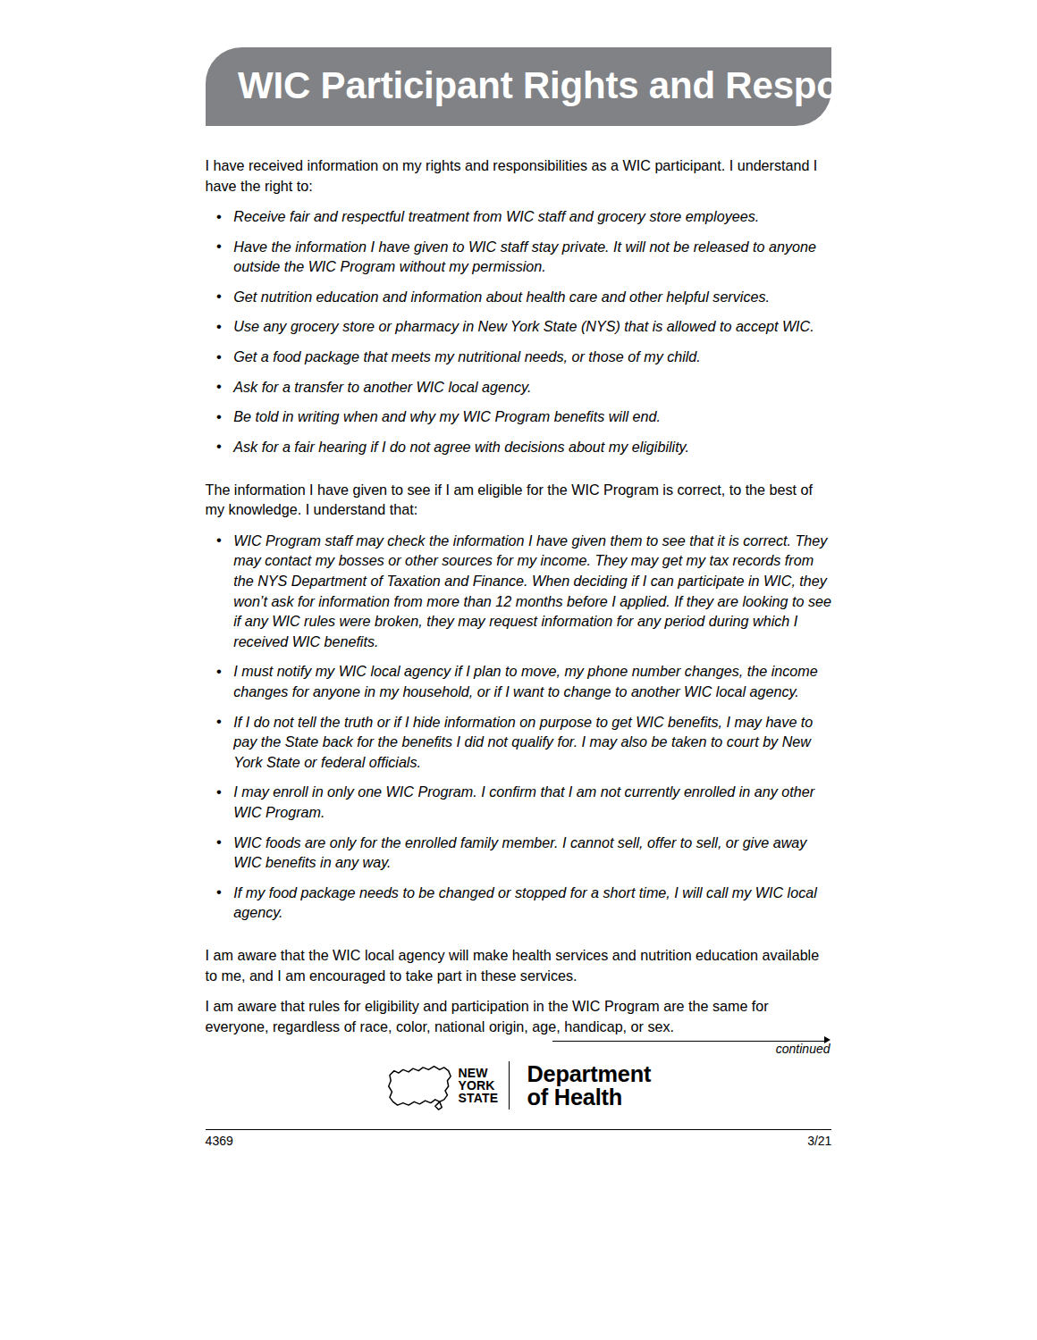WIC Participant Rights and Responsibilities
I have received information on my rights and responsibilities as a WIC participant. I understand I have the right to:
Receive fair and respectful treatment from WIC staff and grocery store employees.
Have the information I have given to WIC staff stay private. It will not be released to anyone outside the WIC Program without my permission.
Get nutrition education and information about health care and other helpful services.
Use any grocery store or pharmacy in New York State (NYS) that is allowed to accept WIC.
Get a food package that meets my nutritional needs, or those of my child.
Ask for a transfer to another WIC local agency.
Be told in writing when and why my WIC Program benefits will end.
Ask for a fair hearing if I do not agree with decisions about my eligibility.
The information I have given to see if I am eligible for the WIC Program is correct, to the best of my knowledge. I understand that:
WIC Program staff may check the information I have given them to see that it is correct. They may contact my bosses or other sources for my income. They may get my tax records from the NYS Department of Taxation and Finance. When deciding if I can participate in WIC, they won’t ask for information from more than 12 months before I applied. If they are looking to see if any WIC rules were broken, they may request information for any period during which I received WIC benefits.
I must notify my WIC local agency if I plan to move, my phone number changes, the income changes for anyone in my household, or if I want to change to another WIC local agency.
If I do not tell the truth or if I hide information on purpose to get WIC benefits, I may have to pay the State back for the benefits I did not qualify for. I may also be taken to court by New York State or federal officials.
I may enroll in only one WIC Program. I confirm that I am not currently enrolled in any other WIC Program.
WIC foods are only for the enrolled family member. I cannot sell, offer to sell, or give away WIC benefits in any way.
If my food package needs to be changed or stopped for a short time, I will call my WIC local agency.
I am aware that the WIC local agency will make health services and nutrition education available to me, and I am encouraged to take part in these services.
I am aware that rules for eligibility and participation in the WIC Program are the same for everyone, regardless of race, color, national origin, age, handicap, or sex.
continued
New
York
State
Department
of Health
4369 3/21